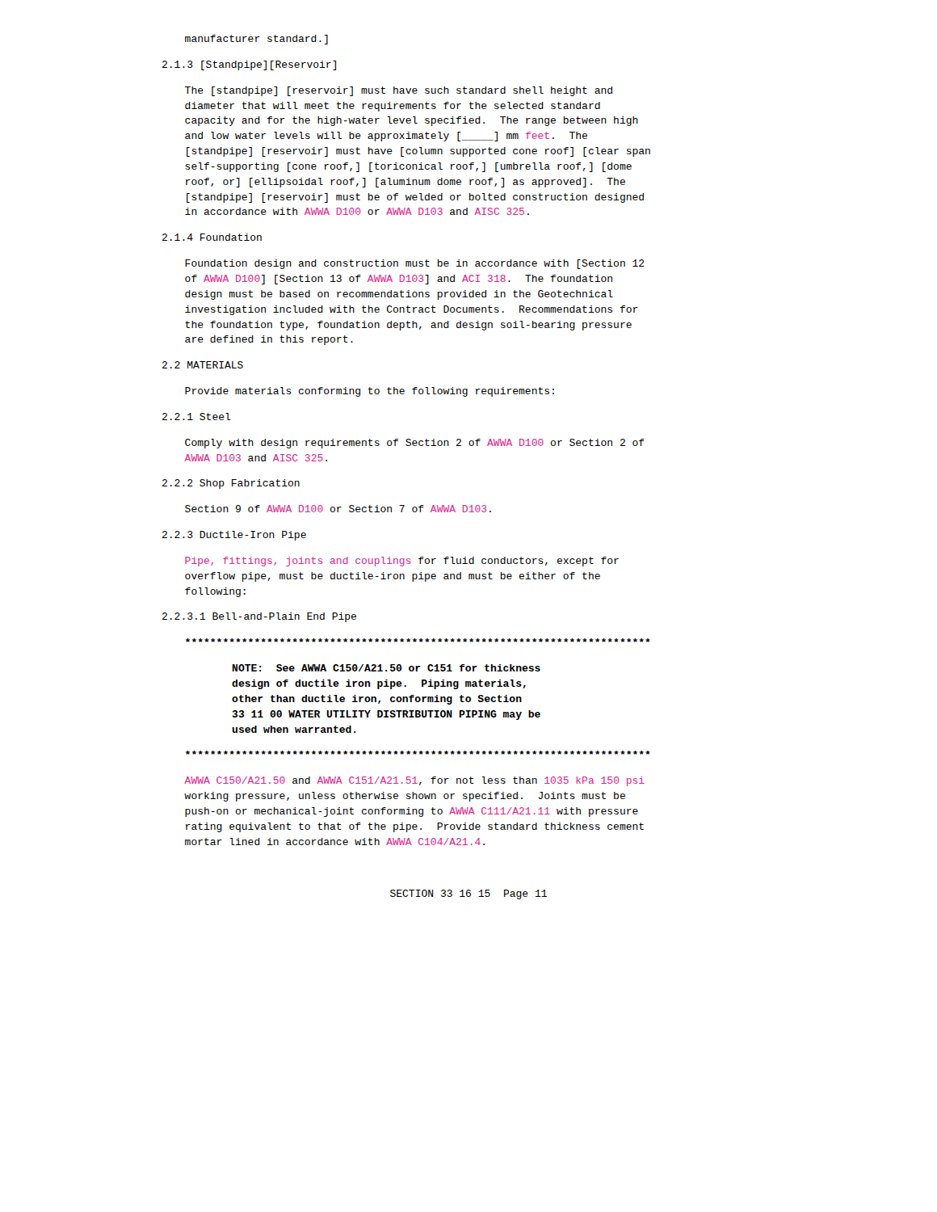manufacturer standard.]
2.1.3 [Standpipe][Reservoir]
The [standpipe] [reservoir] must have such standard shell height and diameter that will meet the requirements for the selected standard capacity and for the high-water level specified. The range between high and low water levels will be approximately [_____] mm feet. The [standpipe] [reservoir] must have [column supported cone roof] [clear span self-supporting [cone roof,] [toriconical roof,] [umbrella roof,] [dome roof, or] [ellipsoidal roof,] [aluminum dome roof,] as approved]. The [standpipe] [reservoir] must be of welded or bolted construction designed in accordance with AWWA D100 or AWWA D103 and AISC 325.
2.1.4 Foundation
Foundation design and construction must be in accordance with [Section 12 of AWWA D100] [Section 13 of AWWA D103] and ACI 318. The foundation design must be based on recommendations provided in the Geotechnical investigation included with the Contract Documents. Recommendations for the foundation type, foundation depth, and design soil-bearing pressure are defined in this report.
2.2 MATERIALS
Provide materials conforming to the following requirements:
2.2.1 Steel
Comply with design requirements of Section 2 of AWWA D100 or Section 2 of AWWA D103 and AISC 325.
2.2.2 Shop Fabrication
Section 9 of AWWA D100 or Section 7 of AWWA D103.
2.2.3 Ductile-Iron Pipe
Pipe, fittings, joints and couplings for fluid conductors, except for overflow pipe, must be ductile-iron pipe and must be either of the following:
2.2.3.1 Bell-and-Plain End Pipe
**************************************************************************
NOTE: See AWWA C150/A21.50 or C151 for thickness design of ductile iron pipe. Piping materials, other than ductile iron, conforming to Section 33 11 00 WATER UTILITY DISTRIBUTION PIPING may be used when warranted.
**************************************************************************
AWWA C150/A21.50 and AWWA C151/A21.51, for not less than 1035 kPa 150 psi working pressure, unless otherwise shown or specified. Joints must be push-on or mechanical-joint conforming to AWWA C111/A21.11 with pressure rating equivalent to that of the pipe. Provide standard thickness cement mortar lined in accordance with AWWA C104/A21.4.
SECTION 33 16 15 Page 11